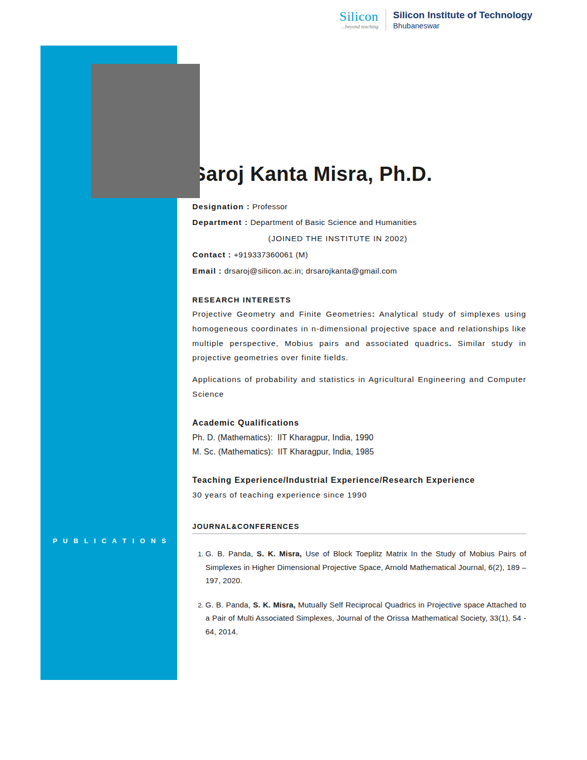Silicon
...beyond teaching
Silicon Institute of Technology
Bhubaneswar
P U B L I C A T I O N S
Saroj Kanta Misra, Ph.D.
Designation : Professor
Department : Department of Basic Science and Humanities
(JOINED THE INSTITUTE IN 2002)
Contact : +919337360061 (M)
Email : drsaroj@silicon.ac.in; drsarojkanta@gmail.com
Research Interests
Projective Geometry and Finite Geometries: Analytical study of simplexes using homogeneous coordinates in n-dimensional projective space and relationships like multiple perspective, Mobius pairs and associated quadrics. Similar study in projective geometries over finite fields.
Applications of probability and statistics in Agricultural Engineering and Computer Science
Academic Qualifications
Ph. D. (Mathematics): IIT Kharagpur, India, 1990
M. Sc. (Mathematics): IIT Kharagpur, India, 1985
Teaching Experience/Industrial Experience/Research Experience
30 years of teaching experience since 1990
JOURNAL&CONFERENCES
G. B. Panda, S. K. Misra, Use of Block Toeplitz Matrix In the Study of Mobius Pairs of Simplexes in Higher Dimensional Projective Space, Arnold Mathematical Journal, 6(2), 189 – 197, 2020.
G. B. Panda, S. K. Misra, Mutually Self Reciprocal Quadrics in Projective space Attached to a Pair of Multi Associated Simplexes, Journal of the Orissa Mathematical Society, 33(1), 54 - 64, 2014.